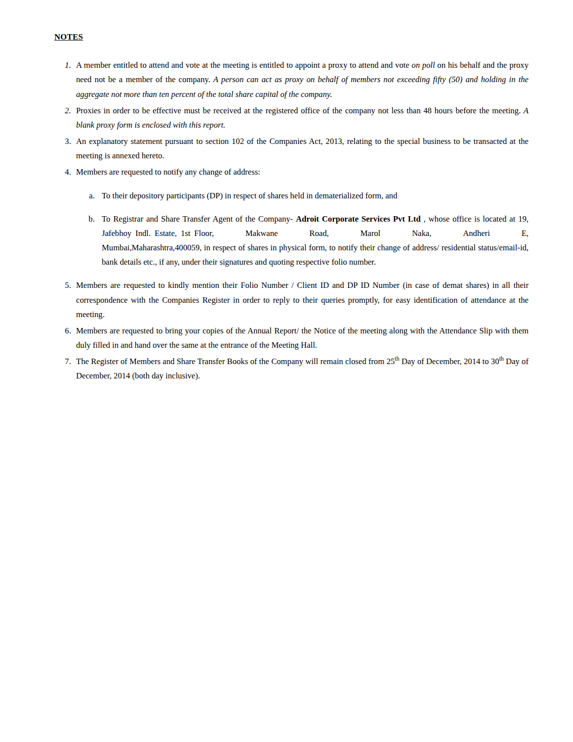NOTES
A member entitled to attend and vote at the meeting is entitled to appoint a proxy to attend and vote on poll on his behalf and the proxy need not be a member of the company. A person can act as proxy on behalf of members not exceeding fifty (50) and holding in the aggregate not more than ten percent of the total share capital of the company.
Proxies in order to be effective must be received at the registered office of the company not less than 48 hours before the meeting. A blank proxy form is enclosed with this report.
An explanatory statement pursuant to section 102 of the Companies Act, 2013, relating to the special business to be transacted at the meeting is annexed hereto.
Members are requested to notify any change of address:
To their depository participants (DP) in respect of shares held in dematerialized form, and
To Registrar and Share Transfer Agent of the Company- Adroit Corporate Services Pvt Ltd , whose office is located at 19, Jafebhoy Indl. Estate, 1st Floor, Makwane Road, Marol Naka, Andheri E, Mumbai,Maharashtra,400059, in respect of shares in physical form, to notify their change of address/ residential status/email-id, bank details etc., if any, under their signatures and quoting respective folio number.
Members are requested to kindly mention their Folio Number / Client ID and DP ID Number (in case of demat shares) in all their correspondence with the Companies Register in order to reply to their queries promptly, for easy identification of attendance at the meeting.
Members are requested to bring your copies of the Annual Report/ the Notice of the meeting along with the Attendance Slip with them duly filled in and hand over the same at the entrance of the Meeting Hall.
The Register of Members and Share Transfer Books of the Company will remain closed from 25th Day of December, 2014 to 30th Day of December, 2014 (both day inclusive).